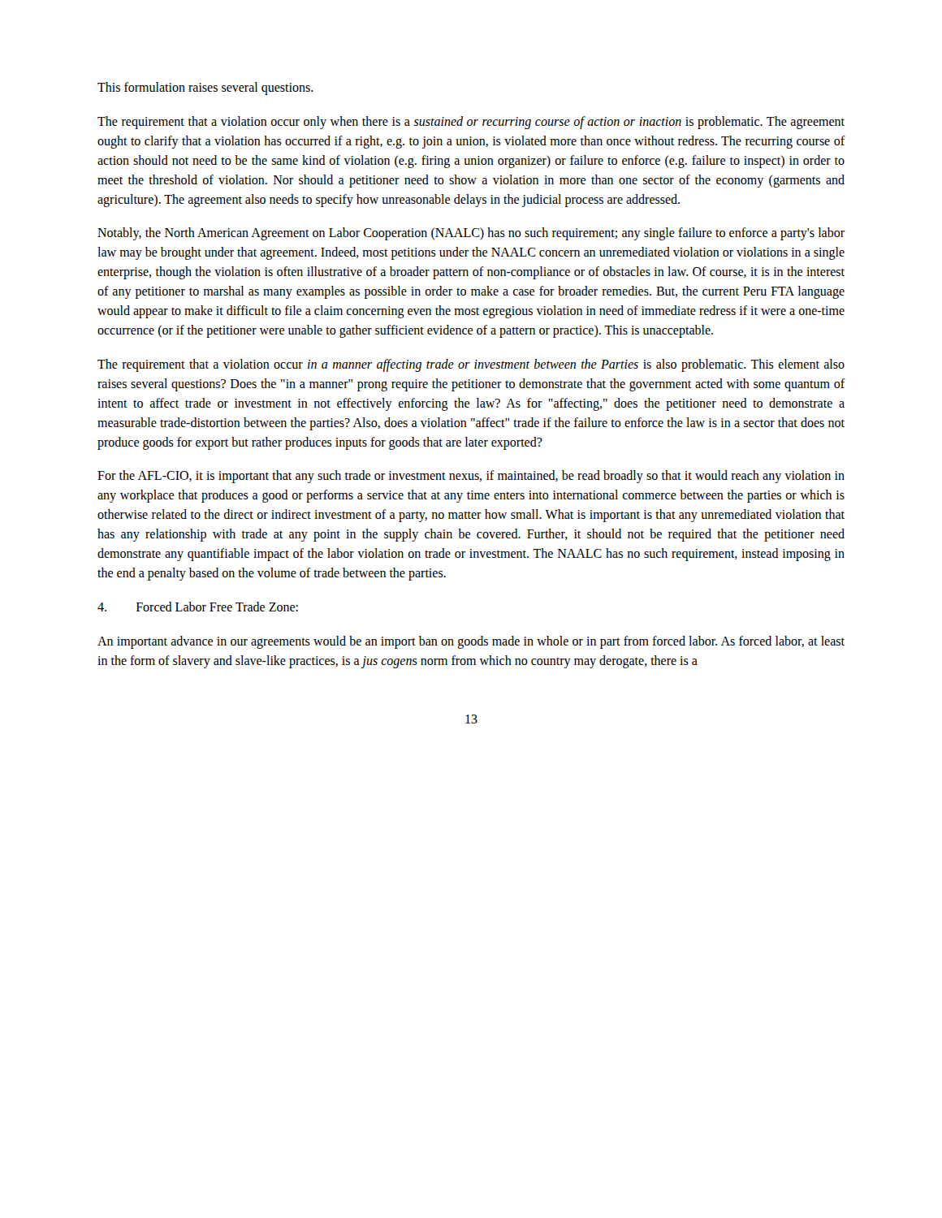This formulation raises several questions.
The requirement that a violation occur only when there is a sustained or recurring course of action or inaction is problematic. The agreement ought to clarify that a violation has occurred if a right, e.g. to join a union, is violated more than once without redress. The recurring course of action should not need to be the same kind of violation (e.g. firing a union organizer) or failure to enforce (e.g. failure to inspect) in order to meet the threshold of violation. Nor should a petitioner need to show a violation in more than one sector of the economy (garments and agriculture). The agreement also needs to specify how unreasonable delays in the judicial process are addressed.
Notably, the North American Agreement on Labor Cooperation (NAALC) has no such requirement; any single failure to enforce a party's labor law may be brought under that agreement. Indeed, most petitions under the NAALC concern an unremediated violation or violations in a single enterprise, though the violation is often illustrative of a broader pattern of non-compliance or of obstacles in law. Of course, it is in the interest of any petitioner to marshal as many examples as possible in order to make a case for broader remedies. But, the current Peru FTA language would appear to make it difficult to file a claim concerning even the most egregious violation in need of immediate redress if it were a one-time occurrence (or if the petitioner were unable to gather sufficient evidence of a pattern or practice). This is unacceptable.
The requirement that a violation occur in a manner affecting trade or investment between the Parties is also problematic. This element also raises several questions? Does the "in a manner" prong require the petitioner to demonstrate that the government acted with some quantum of intent to affect trade or investment in not effectively enforcing the law? As for "affecting," does the petitioner need to demonstrate a measurable trade-distortion between the parties? Also, does a violation "affect" trade if the failure to enforce the law is in a sector that does not produce goods for export but rather produces inputs for goods that are later exported?
For the AFL-CIO, it is important that any such trade or investment nexus, if maintained, be read broadly so that it would reach any violation in any workplace that produces a good or performs a service that at any time enters into international commerce between the parties or which is otherwise related to the direct or indirect investment of a party, no matter how small. What is important is that any unremediated violation that has any relationship with trade at any point in the supply chain be covered. Further, it should not be required that the petitioner need demonstrate any quantifiable impact of the labor violation on trade or investment. The NAALC has no such requirement, instead imposing in the end a penalty based on the volume of trade between the parties.
4. Forced Labor Free Trade Zone:
An important advance in our agreements would be an import ban on goods made in whole or in part from forced labor. As forced labor, at least in the form of slavery and slave-like practices, is a jus cogens norm from which no country may derogate, there is a
13